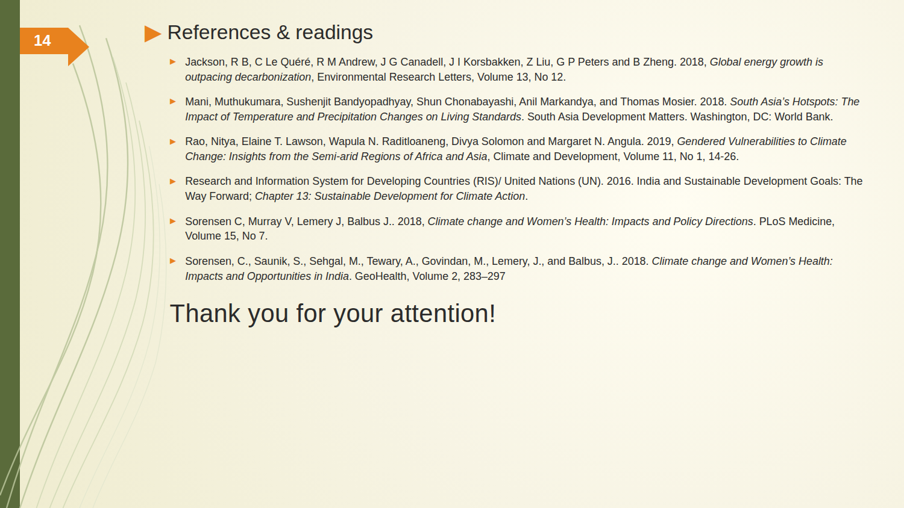14
▶ References & readings
Jackson, R B, C Le Quéré, R M Andrew, J G Canadell, J I Korsbakken, Z Liu, G P Peters and B Zheng. 2018, Global energy growth is outpacing decarbonization, Environmental Research Letters, Volume 13, No 12.
Mani, Muthukumara, Sushenjit Bandyopadhyay, Shun Chonabayashi, Anil Markandya, and Thomas Mosier. 2018. South Asia’s Hotspots: The Impact of Temperature and Precipitation Changes on Living Standards. South Asia Development Matters. Washington, DC: World Bank.
Rao, Nitya, Elaine T. Lawson, Wapula N. Raditloaneng, Divya Solomon and Margaret N. Angula. 2019, Gendered Vulnerabilities to Climate Change: Insights from the Semi-arid Regions of Africa and Asia, Climate and Development, Volume 11, No 1, 14-26.
Research and Information System for Developing Countries (RIS)/ United Nations (UN). 2016. India and Sustainable Development Goals: The Way Forward; Chapter 13: Sustainable Development for Climate Action.
Sorensen C, Murray V, Lemery J, Balbus J.. 2018, Climate change and Women’s Health: Impacts and Policy Directions. PLoS Medicine, Volume 15, No 7.
Sorensen, C., Saunik, S., Sehgal, M., Tewary, A., Govindan, M., Lemery, J., and Balbus, J.. 2018. Climate change and Women’s Health: Impacts and Opportunities in India. GeoHealth, Volume 2, 283–297
Thank you for your attention!